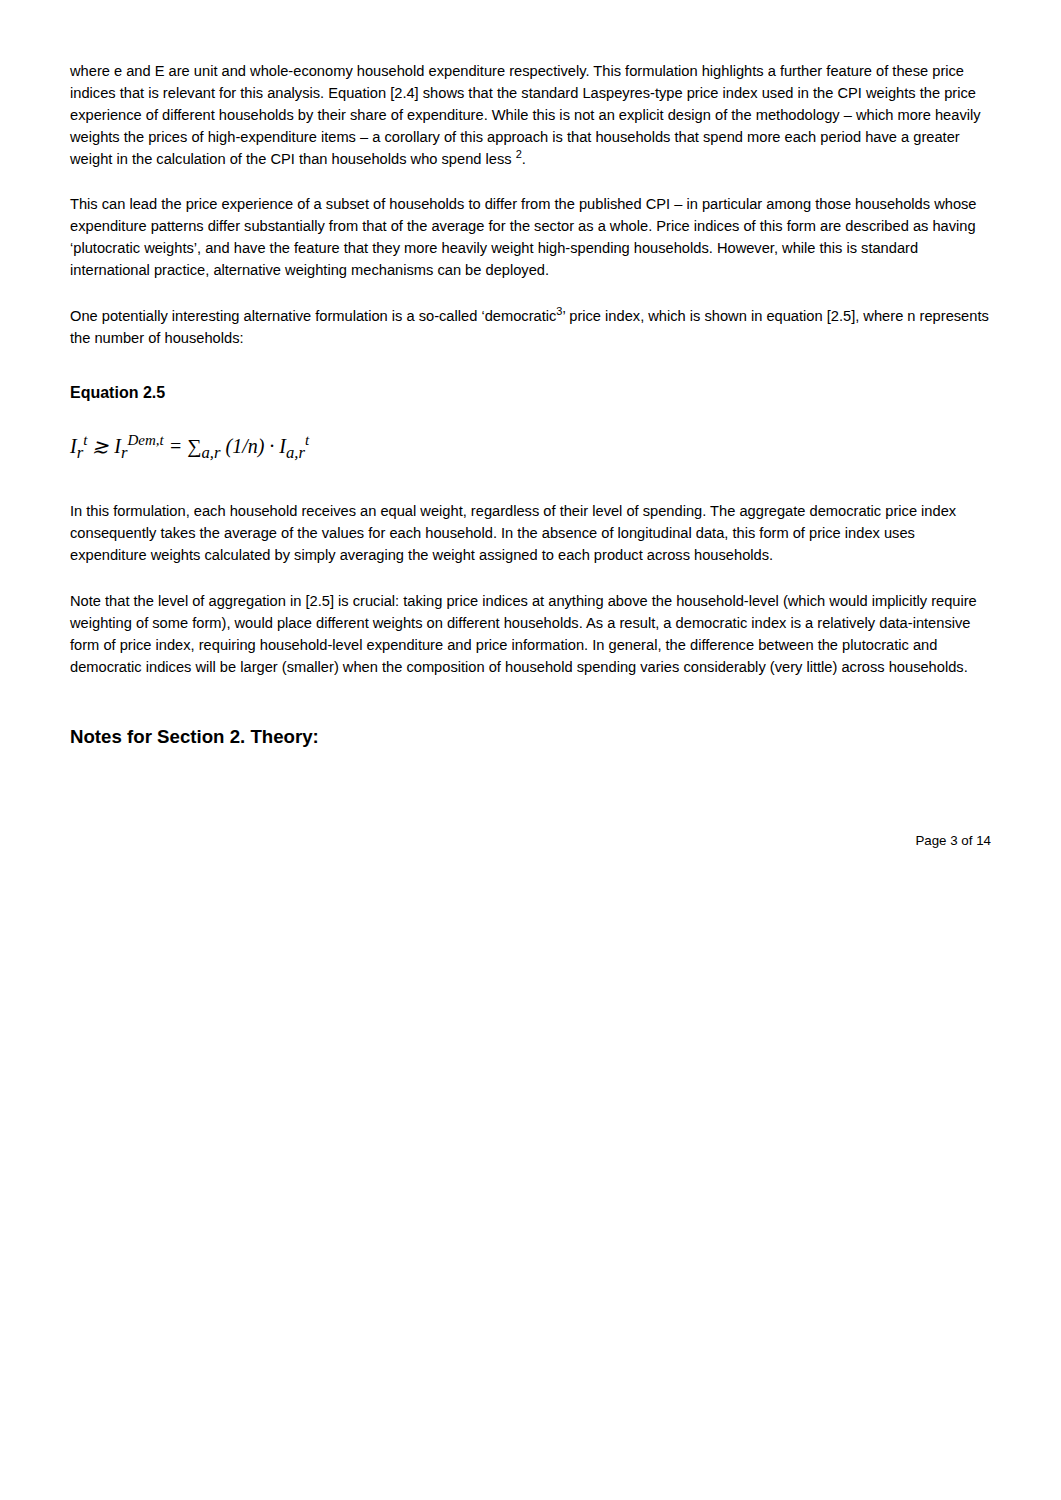where e and E are unit and whole-economy household expenditure respectively. This formulation highlights a further feature of these price indices that is relevant for this analysis. Equation [2.4] shows that the standard Laspeyres-type price index used in the CPI weights the price experience of different households by their share of expenditure. While this is not an explicit design of the methodology – which more heavily weights the prices of high-expenditure items – a corollary of this approach is that households that spend more each period have a greater weight in the calculation of the CPI than households who spend less 2.
This can lead the price experience of a subset of households to differ from the published CPI – in particular among those households whose expenditure patterns differ substantially from that of the average for the sector as a whole. Price indices of this form are described as having ‘plutocratic weights’, and have the feature that they more heavily weight high-spending households. However, while this is standard international practice, alternative weighting mechanisms can be deployed.
One potentially interesting alternative formulation is a so-called ‘democratic3’ price index, which is shown in equation [2.5], where n represents the number of households:
Equation 2.5
Irt ≳ IrDem,t = ∑a,r (1/n) · Ia,rt
In this formulation, each household receives an equal weight, regardless of their level of spending. The aggregate democratic price index consequently takes the average of the values for each household. In the absence of longitudinal data, this form of price index uses expenditure weights calculated by simply averaging the weight assigned to each product across households.
Note that the level of aggregation in [2.5] is crucial: taking price indices at anything above the household-level (which would implicitly require weighting of some form), would place different weights on different households. As a result, a democratic index is a relatively data-intensive form of price index, requiring household-level expenditure and price information. In general, the difference between the plutocratic and democratic indices will be larger (smaller) when the composition of household spending varies considerably (very little) across households.
Notes for Section 2. Theory:
Page 3 of 14